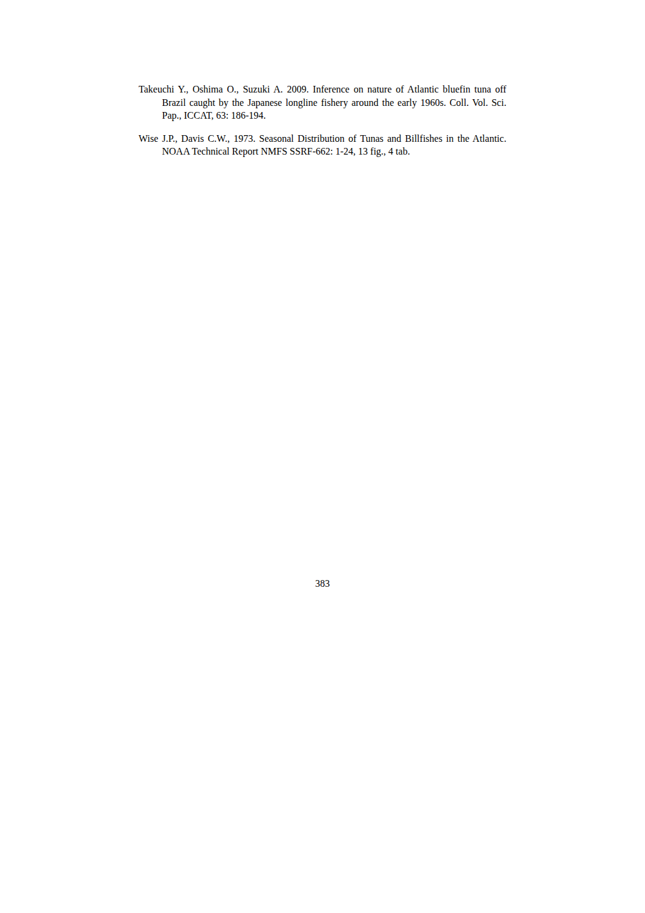Takeuchi Y., Oshima O., Suzuki A. 2009. Inference on nature of Atlantic bluefin tuna off Brazil caught by the Japanese longline fishery around the early 1960s. Coll. Vol. Sci. Pap., ICCAT, 63: 186-194.
Wise J.P., Davis C.W., 1973. Seasonal Distribution of Tunas and Billfishes in the Atlantic. NOAA Technical Report NMFS SSRF-662: 1-24, 13 fig., 4 tab.
383